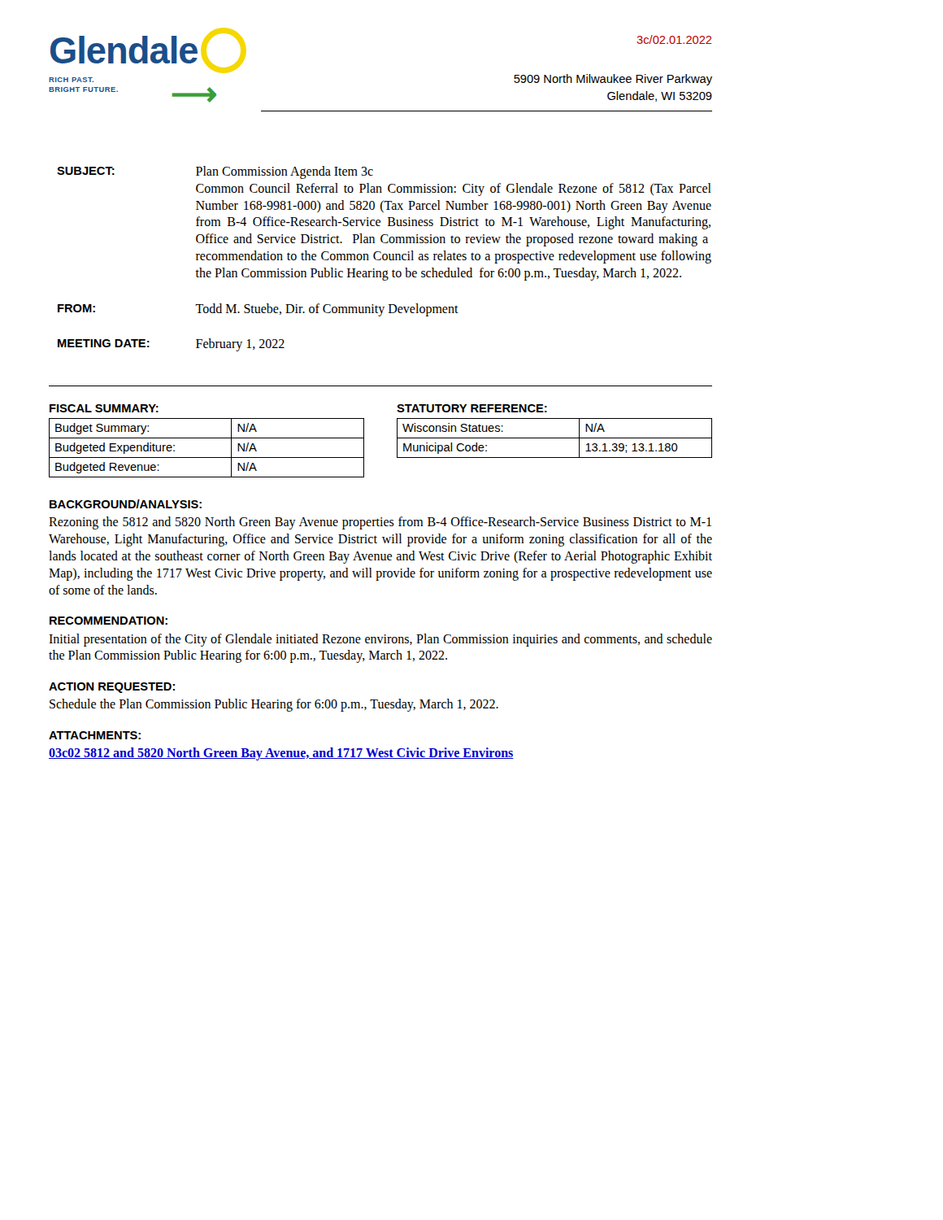Glendale
RICH PAST.
BRIGHT FUTURE.
⟶
3c/02.01.2022
5909 North Milwaukee River Parkway
Glendale, WI 53209
| SUBJECT: | Plan Commission Agenda Item 3c Common Council Referral to Plan Commission: City of Glendale Rezone of 5812 (Tax Parcel Number 168-9981-000) and 5820 (Tax Parcel Number 168-9980-001) North Green Bay Avenue from B-4 Office-Research-Service Business District to M-1 Warehouse, Light Manufacturing, Office and Service District. Plan Commission to review the proposed rezone toward making a recommendation to the Common Council as relates to a prospective redevelopment use following the Plan Commission Public Hearing to be scheduled for 6:00 p.m., Tuesday, March 1, 2022. |
| FROM: | Todd M. Stuebe, Dir. of Community Development |
| MEETING DATE: | February 1, 2022 |
FISCAL SUMMARY:
| Budget Summary: | N/A |
| Budgeted Expenditure: | N/A |
| Budgeted Revenue: | N/A |
STATUTORY REFERENCE:
| Wisconsin Statues: | N/A |
| Municipal Code: | 13.1.39; 13.1.180 |
BACKGROUND/ANALYSIS:
Rezoning the 5812 and 5820 North Green Bay Avenue properties from B-4 Office-Research-Service Business District to M-1 Warehouse, Light Manufacturing, Office and Service District will provide for a uniform zoning classification for all of the lands located at the southeast corner of North Green Bay Avenue and West Civic Drive (Refer to Aerial Photographic Exhibit Map), including the 1717 West Civic Drive property, and will provide for uniform zoning for a prospective redevelopment use of some of the lands.
RECOMMENDATION:
Initial presentation of the City of Glendale initiated Rezone environs, Plan Commission inquiries and comments, and schedule the Plan Commission Public Hearing for 6:00 p.m., Tuesday, March 1, 2022.
ACTION REQUESTED:
Schedule the Plan Commission Public Hearing for 6:00 p.m., Tuesday, March 1, 2022.
ATTACHMENTS:
03c02 5812 and 5820 North Green Bay Avenue, and 1717 West Civic Drive Environs